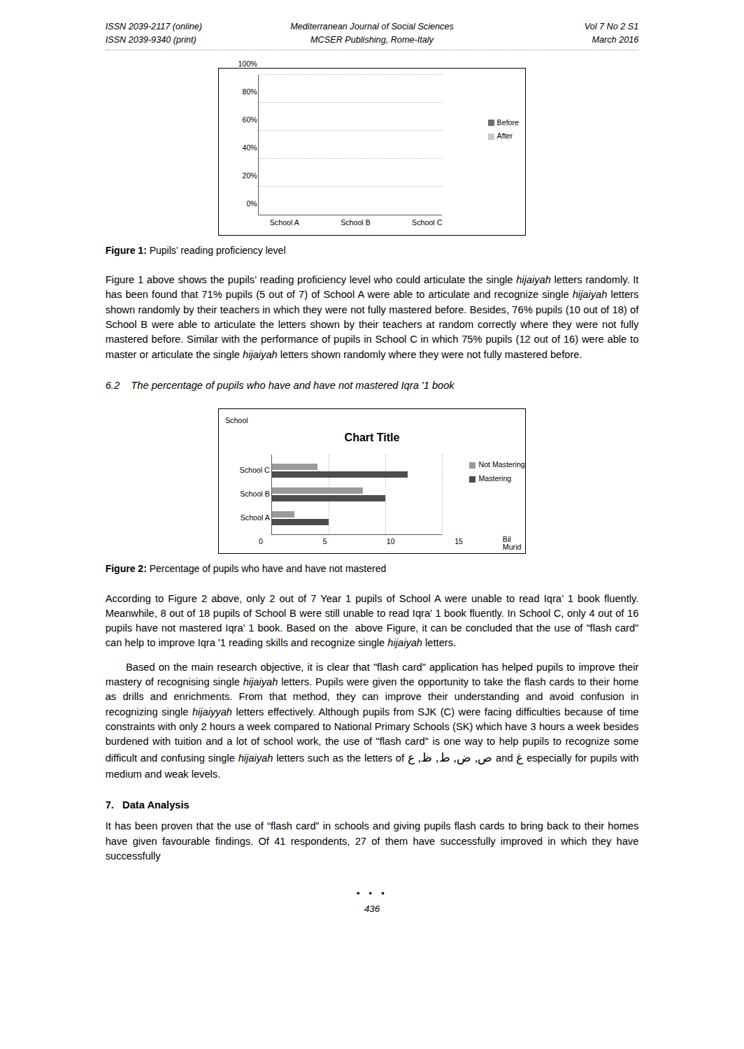| ISSN 2039-2117 (online) ISSN 2039-9340 (print) | Mediterranean Journal of Social Sciences MCSER Publishing, Rome-Italy | Vol 7 No 2 S1 March 2016 |
100% 80% 60% 40% 20% 0%
Before
After
School A School B School C
Figure 1: Pupils’ reading proficiency level
Figure 1 above shows the pupils’ reading proficiency level who could articulate the single hijaiyah letters randomly. It has been found that 71% pupils (5 out of 7) of School A were able to articulate and recognize single hijaiyah letters shown randomly by their teachers in which they were not fully mastered before. Besides, 76% pupils (10 out of 18) of School B were able to articulate the letters shown by their teachers at random correctly where they were not fully mastered before. Similar with the performance of pupils in School C in which 75% pupils (12 out of 16) were able to master or articulate the single hijaiyah letters shown randomly where they were not fully mastered before.
6.2 The percentage of pupils who have and have not mastered Iqra '1 book
School
Chart Title
School C
School B
School A
0 5 10 15
Not Mastering
Mastering
Bil
Murid
Figure 2: Percentage of pupils who have and have not mastered
According to Figure 2 above, only 2 out of 7 Year 1 pupils of School A were unable to read Iqra’ 1 book fluently. Meanwhile, 8 out of 18 pupils of School B were still unable to read Iqra’ 1 book fluently. In School C, only 4 out of 16 pupils have not mastered Iqra’ 1 book. Based on the above Figure, it can be concluded that the use of "flash card" can help to improve Iqra '1 reading skills and recognize single hijaiyah letters.
Based on the main research objective, it is clear that "flash card" application has helped pupils to improve their mastery of recognising single hijaiyah letters. Pupils were given the opportunity to take the flash cards to their home as drills and enrichments. From that method, they can improve their understanding and avoid confusion in recognizing single hijaiyyah letters effectively. Although pupils from SJK (C) were facing difficulties because of time constraints with only 2 hours a week compared to National Primary Schools (SK) which have 3 hours a week besides burdened with tuition and a lot of school work, the use of "flash card" is one way to help pupils to recognize some difficult and confusing single hijaiyah letters such as the letters of ص, ض, ط, ظ, ع and غ especially for pupils with medium and weak levels.
7. Data Analysis
It has been proven that the use of “flash card” in schools and giving pupils flash cards to bring back to their homes have given favourable findings. Of 41 respondents, 27 of them have successfully improved in which they have successfully
• • • 436